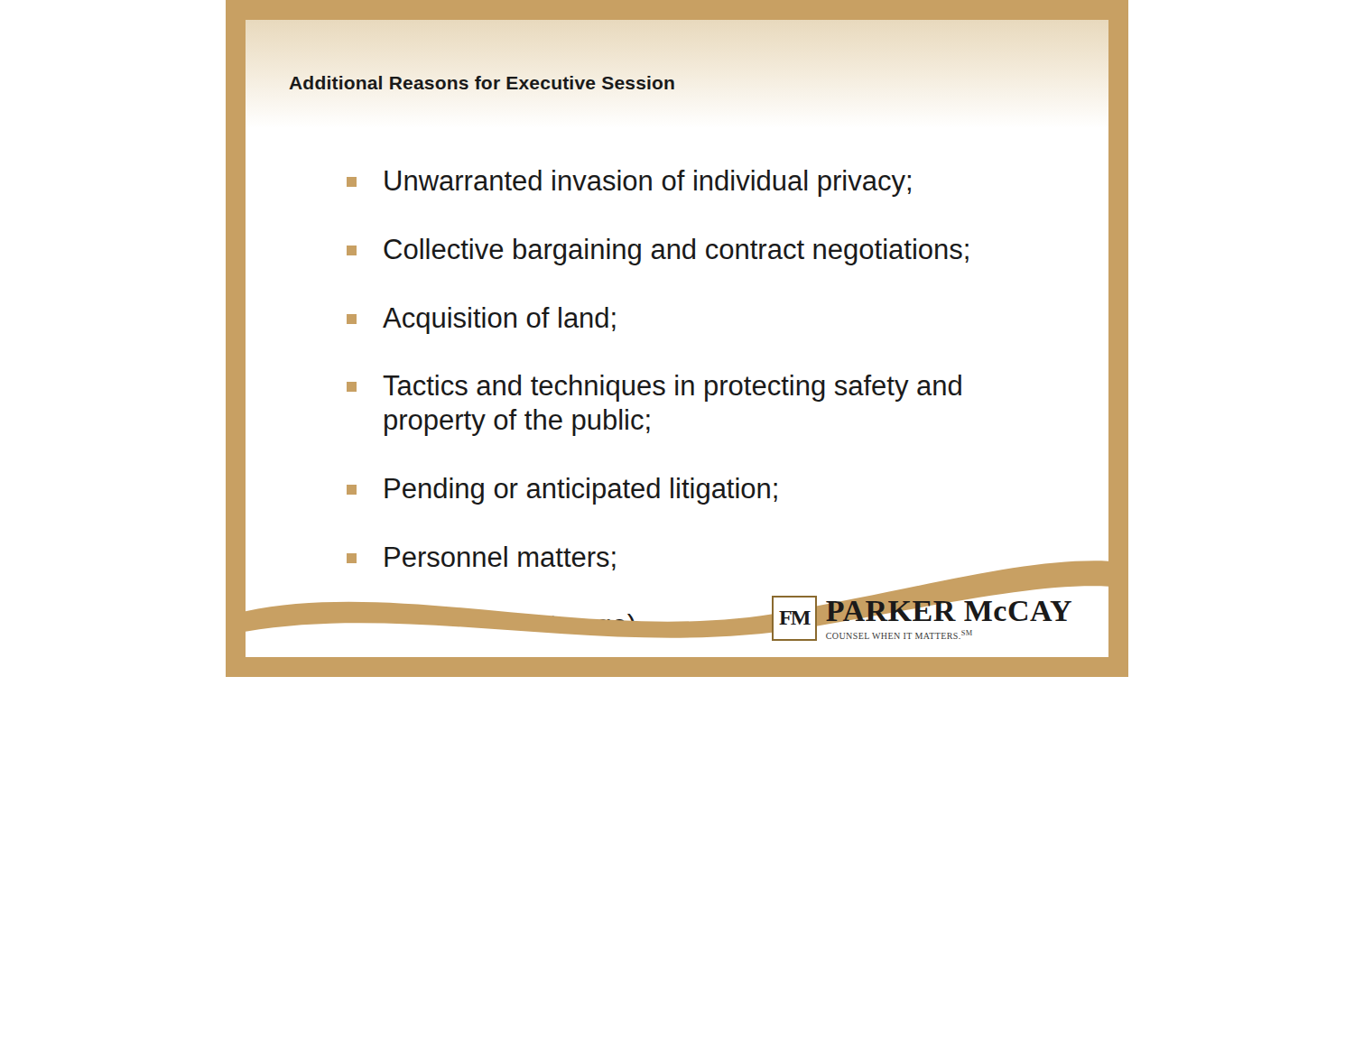Additional Reasons for Executive Session
Unwarranted invasion of individual privacy;
Collective bargaining and contract negotiations;
Acquisition of land;
Tactics and techniques in protecting safety and property of the public;
Pending or anticipated litigation;
Personnel matters;
(continued on next page)
FM
PARKER McCAY
COUNSEL WHEN IT MATTERS.SM